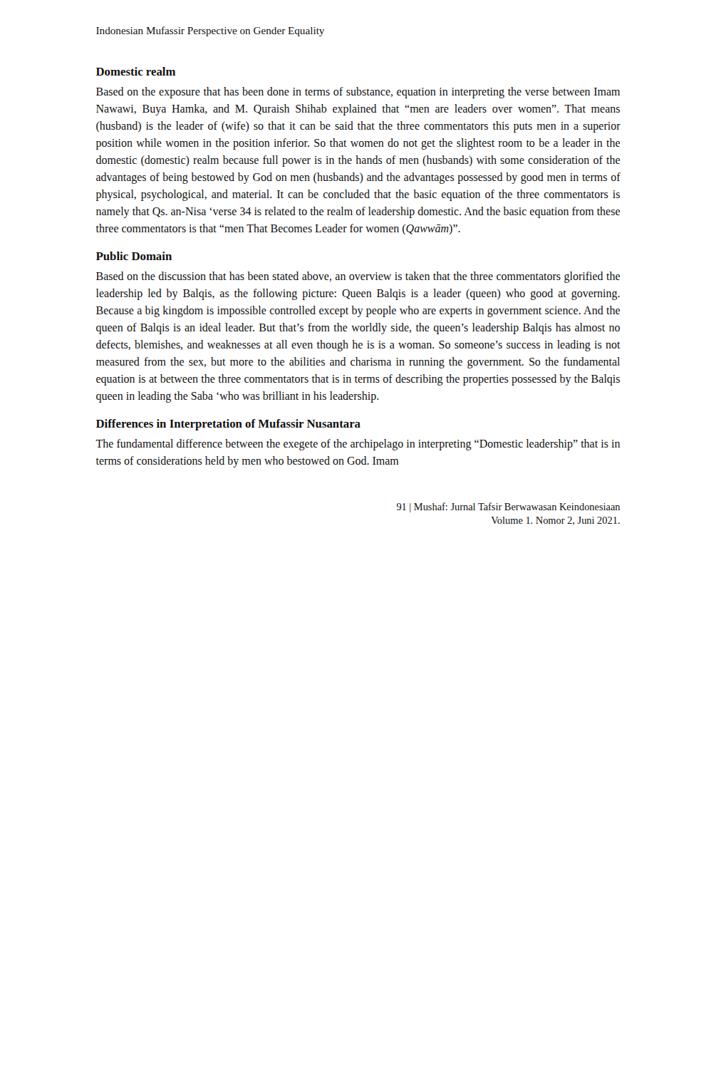Indonesian Mufassir Perspective on Gender Equality
Domestic realm
Based on the exposure that has been done in terms of substance, equation in interpreting the verse between Imam Nawawi, Buya Hamka, and M. Quraish Shihab explained that “men are leaders over women”. That means (husband) is the leader of (wife) so that it can be said that the three commentators this puts men in a superior position while women in the position inferior. So that women do not get the slightest room to be a leader in the domestic (domestic) realm because full power is in the hands of men (husbands) with some consideration of the advantages of being bestowed by God on men (husbands) and the advantages possessed by good men in terms of physical, psychological, and material. It can be concluded that the basic equation of the three commentators is namely that Qs. an-Nisa ‘verse 34 is related to the realm of leadership domestic. And the basic equation from these three commentators is that “men That Becomes Leader for women (Qawwām)”.
Public Domain
Based on the discussion that has been stated above, an overview is taken that the three commentators glorified the leadership led by Balqis, as the following picture: Queen Balqis is a leader (queen) who good at governing. Because a big kingdom is impossible controlled except by people who are experts in government science. And the queen of Balqis is an ideal leader. But that’s from the worldly side, the queen’s leadership Balqis has almost no defects, blemishes, and weaknesses at all even though he is is a woman. So someone’s success in leading is not measured from the sex, but more to the abilities and charisma in running the government. So the fundamental equation is at between the three commentators that is in terms of describing the properties possessed by the Balqis queen in leading the Saba ‘who was brilliant in his leadership.
Differences in Interpretation of Mufassir Nusantara
The fundamental difference between the exegete of the archipelago in interpreting “Domestic leadership” that is in terms of considerations held by men who bestowed on God. Imam
91 | Mushaf: Jurnal Tafsir Berwawasan Keindonesiaan
Volume 1. Nomor 2, Juni 2021.